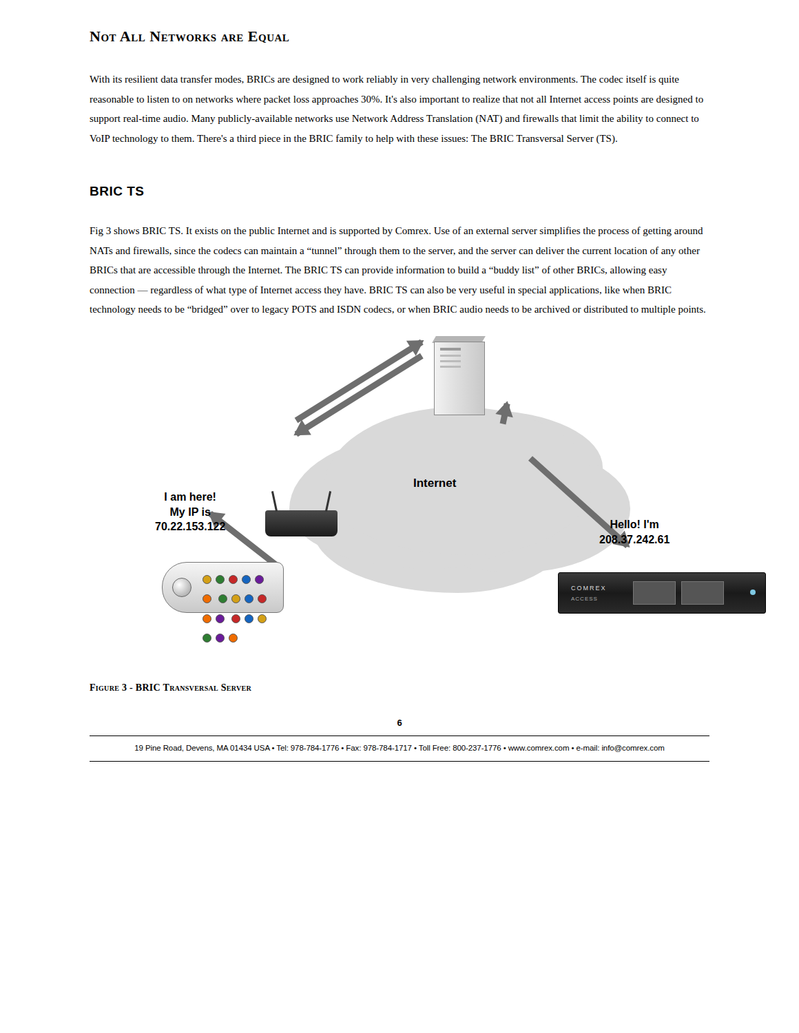Not All Networks are Equal
With its resilient data transfer modes, BRICs are designed to work reliably in very challenging network environments. The codec itself is quite reasonable to listen to on networks where packet loss approaches 30%. It's also important to realize that not all Internet access points are designed to support real-time audio. Many publicly-available networks use Network Address Translation (NAT) and firewalls that limit the ability to connect to VoIP technology to them. There's a third piece in the BRIC family to help with these issues: The BRIC Transversal Server (TS).
BRIC TS
Fig 3 shows BRIC TS. It exists on the public Internet and is supported by Comrex. Use of an external server simplifies the process of getting around NATs and firewalls, since the codecs can maintain a “tunnel” through them to the server, and the server can deliver the current location of any other BRICs that are accessible through the Internet. The BRIC TS can provide information to build a “buddy list” of other BRICs, allowing easy connection — regardless of what type of Internet access they have. BRIC TS can also be very useful in special applications, like when BRIC technology needs to be “bridged” over to legacy POTS and ISDN codecs, or when BRIC audio needs to be archived or distributed to multiple points.
Internet
I am here!
My IP is
70.22.153.122
Hello! I'm
208.37.242.61
COMREX
ACCESS
Figure 3 - BRIC Transversal Server
6
19 Pine Road, Devens, MA 01434 USA • Tel: 978-784-1776 • Fax: 978-784-1717 • Toll Free: 800-237-1776 • www.comrex.com • e-mail: info@comrex.com